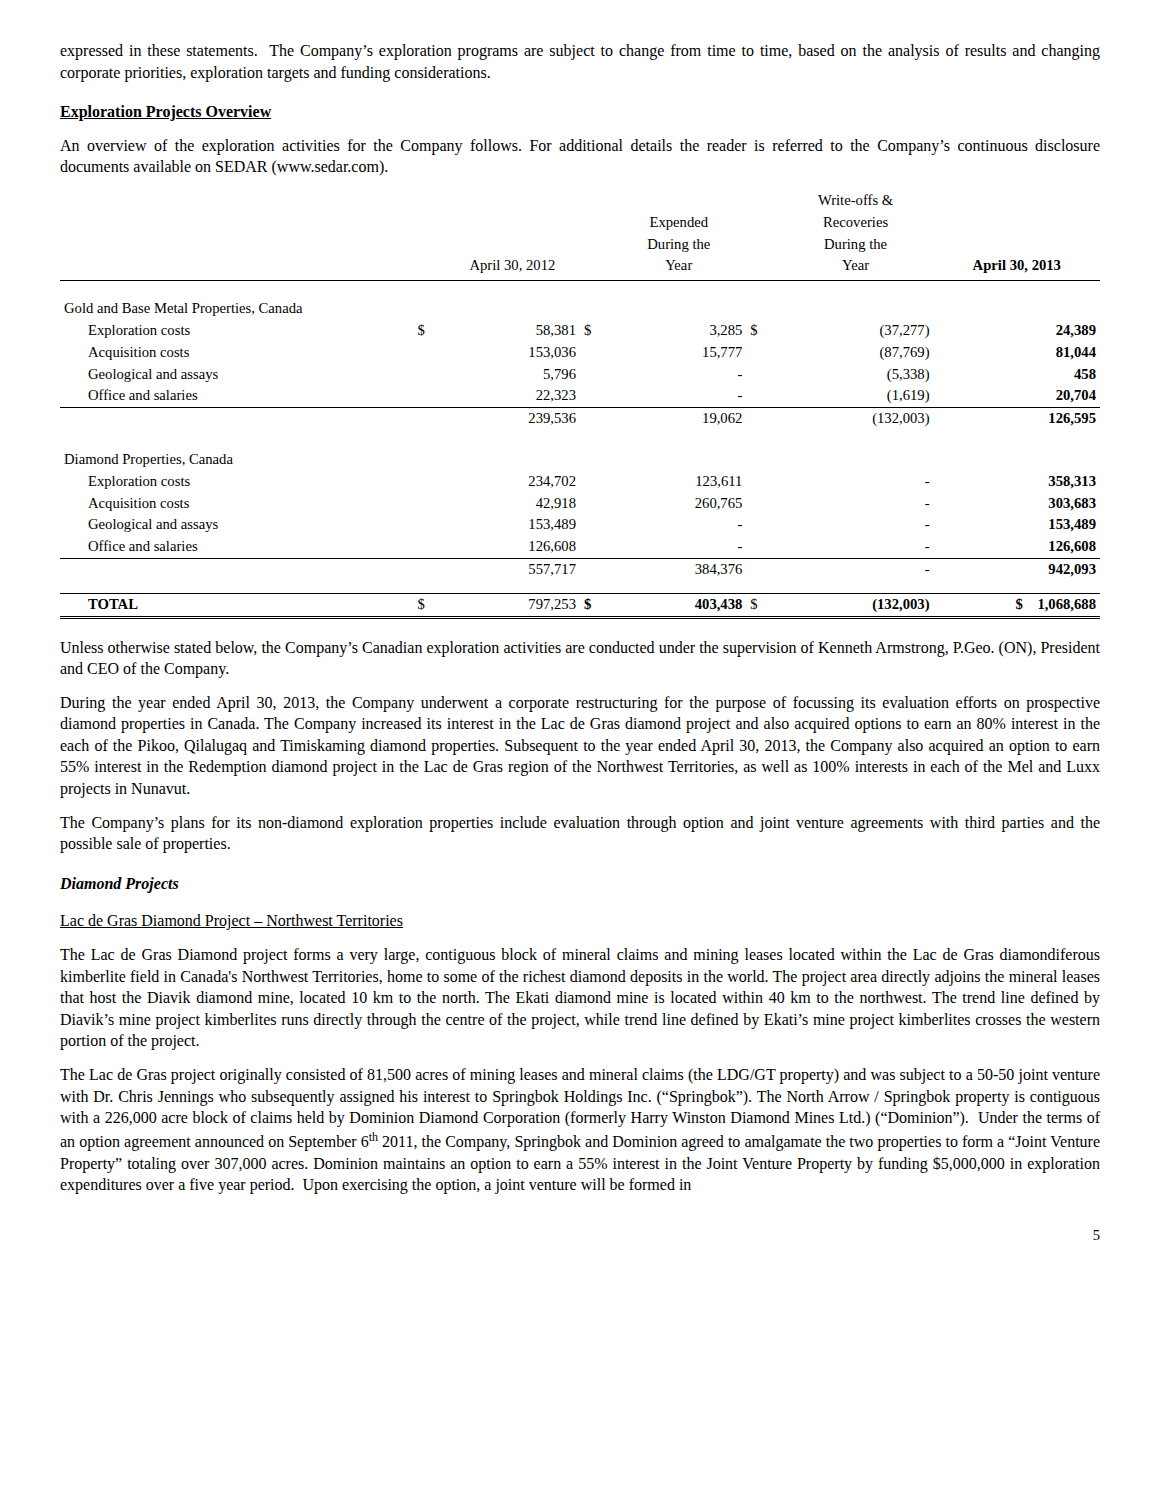expressed in these statements. The Company’s exploration programs are subject to change from time to time, based on the analysis of results and changing corporate priorities, exploration targets and funding considerations.
Exploration Projects Overview
An overview of the exploration activities for the Company follows. For additional details the reader is referred to the Company’s continuous disclosure documents available on SEDAR (www.sedar.com).
| | | | | | | Write-offs & | |
| | | | | Expended | | Recoveries | |
| | | | | During the | | During the | |
| | | April 30, 2012 | | Year | | Year | April 30, 2013 |
| Gold and Base Metal Properties, Canada | | | | | | | |
| Exploration costs | $ | 58,381 | $ | 3,285 | $ | (37,277) | 24,389 |
| Acquisition costs | | 153,036 | | 15,777 | | (87,769) | 81,044 |
| Geological and assays | | 5,796 | | - | | (5,338) | 458 |
| Office and salaries | | 22,323 | | - | | (1,619) | 20,704 |
| | | 239,536 | | 19,062 | | (132,003) | 126,595 |
| Diamond Properties, Canada | | | | | | | |
| Exploration costs | | 234,702 | | 123,611 | | - | 358,313 |
| Acquisition costs | | 42,918 | | 260,765 | | - | 303,683 |
| Geological and assays | | 153,489 | | - | | - | 153,489 |
| Office and salaries | | 126,608 | | - | | - | 126,608 |
| | | 557,717 | | 384,376 | | - | 942,093 |
| TOTAL | $ | 797,253 | $ | 403,438 | $ | (132,003) | $ 1,068,688 |
Unless otherwise stated below, the Company’s Canadian exploration activities are conducted under the supervision of Kenneth Armstrong, P.Geo. (ON), President and CEO of the Company.
During the year ended April 30, 2013, the Company underwent a corporate restructuring for the purpose of focussing its evaluation efforts on prospective diamond properties in Canada. The Company increased its interest in the Lac de Gras diamond project and also acquired options to earn an 80% interest in the each of the Pikoo, Qilalugaq and Timiskaming diamond properties. Subsequent to the year ended April 30, 2013, the Company also acquired an option to earn 55% interest in the Redemption diamond project in the Lac de Gras region of the Northwest Territories, as well as 100% interests in each of the Mel and Luxx projects in Nunavut.
The Company’s plans for its non-diamond exploration properties include evaluation through option and joint venture agreements with third parties and the possible sale of properties.
Diamond Projects
Lac de Gras Diamond Project – Northwest Territories
The Lac de Gras Diamond project forms a very large, contiguous block of mineral claims and mining leases located within the Lac de Gras diamondiferous kimberlite field in Canada's Northwest Territories, home to some of the richest diamond deposits in the world. The project area directly adjoins the mineral leases that host the Diavik diamond mine, located 10 km to the north. The Ekati diamond mine is located within 40 km to the northwest. The trend line defined by Diavik’s mine project kimberlites runs directly through the centre of the project, while trend line defined by Ekati’s mine project kimberlites crosses the western portion of the project.
The Lac de Gras project originally consisted of 81,500 acres of mining leases and mineral claims (the LDG/GT property) and was subject to a 50-50 joint venture with Dr. Chris Jennings who subsequently assigned his interest to Springbok Holdings Inc. (“Springbok”). The North Arrow / Springbok property is contiguous with a 226,000 acre block of claims held by Dominion Diamond Corporation (formerly Harry Winston Diamond Mines Ltd.) (“Dominion”). Under the terms of an option agreement announced on September 6th 2011, the Company, Springbok and Dominion agreed to amalgamate the two properties to form a “Joint Venture Property” totaling over 307,000 acres. Dominion maintains an option to earn a 55% interest in the Joint Venture Property by funding $5,000,000 in exploration expenditures over a five year period. Upon exercising the option, a joint venture will be formed in
5